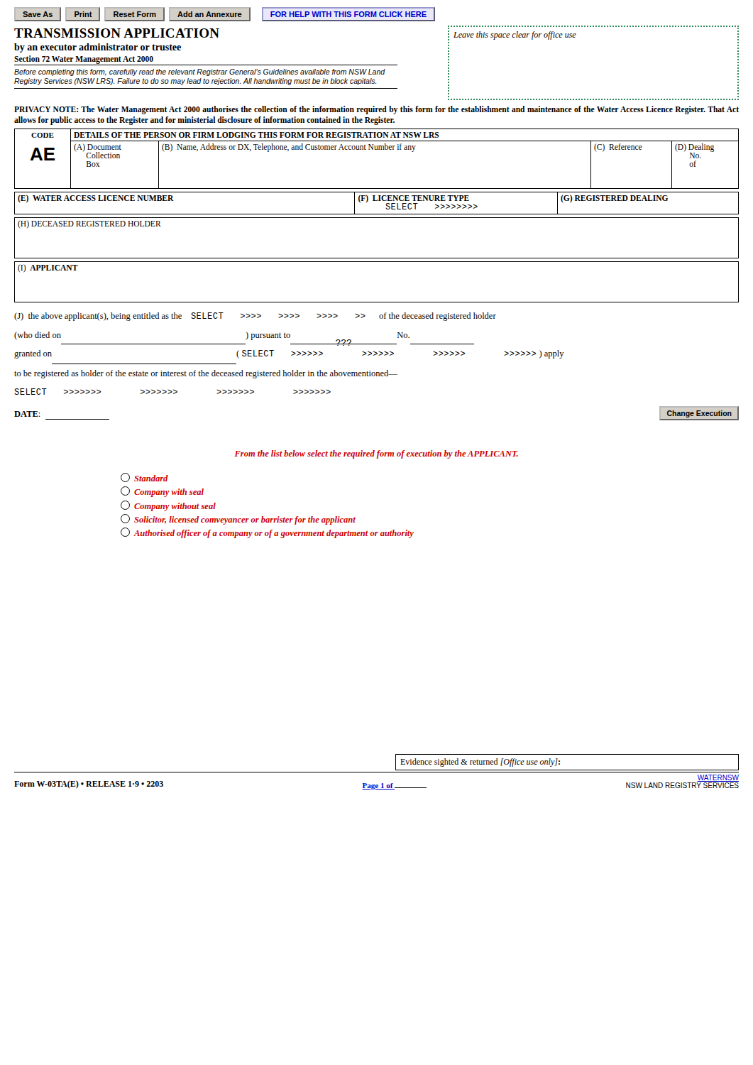Save As Print Reset Form Add an Annexure FOR HELP WITH THIS FORM CLICK HERE
TRANSMISSION APPLICATION
by an executor administrator or trustee
Section 72 Water Management Act 2000
Before completing this form, carefully read the relevant Registrar General’s Guidelines available from NSW Land Registry Services (NSW LRS). Failure to do so may lead to rejection. All handwriting must be in block capitals.
Leave this space clear for office use
PRIVACY NOTE: The Water Management Act 2000 authorises the collection of the information required by this form for the establishment and maintenance of the Water Access Licence Register. That Act allows for public access to the Register and for ministerial disclosure of information contained in the Register.
| CODE AE | DETAILS OF THE PERSON OR FIRM LODGING THIS FORM FOR REGISTRATION AT NSW LRS |
| (A) Document Collection Box | (B) Name, Address or DX, Telephone, and Customer Account Number if any | (C) Reference | (D) Dealing No. of |
| (E) WATER ACCESS LICENCE NUMBER | (F) LICENCE TENURE TYPE SELECT >>>>>>>> | (G) REGISTERED DEALING |
| (H) DECEASED REGISTERED HOLDER |
| (I) APPLICANT |
(J) the above applicant(s), being entitled as the SELECT >>>> >>>> >>>> >> of the deceased registered holder
(who died on ) pursuant to???No.
granted on ( SELECT >>>>>> >>>>>> >>>>>> >>>>>> ) apply
to be registered as holder of the estate or interest of the deceased registered holder in the abovementioned—
SELECT >>>>>>> >>>>>>> >>>>>>> >>>>>>>
DATE: Change Execution
From the list below select the required form of execution by the APPLICANT.
Standard
Company with seal
Company without seal
Solicitor, licensed comveyancer or barrister for the applicant
Authorised officer of a company or of a government department or authority
Evidence sighted & returned [Office use only]:
Form W-03TA(E) • RELEASE 1·9 • 2203
Page 1 of
WATERNSW NSW LAND REGISTRY SERVICES